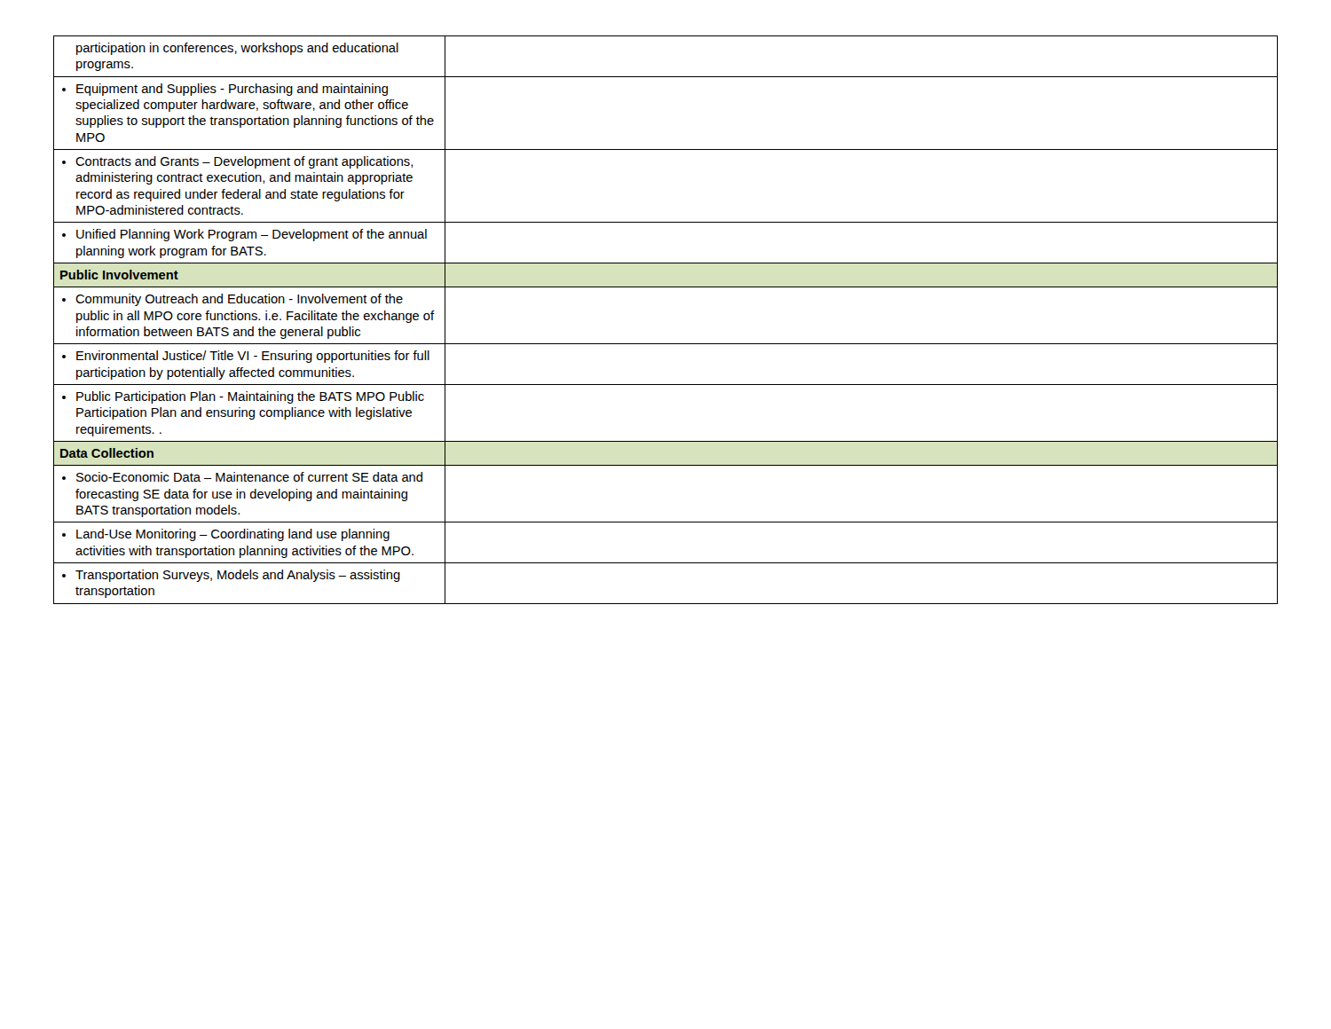| participation in conferences, workshops and educational programs. | |
| Equipment and Supplies - Purchasing and maintaining specialized computer hardware, software, and other office supplies to support the transportation planning functions of the MPO | |
| Contracts and Grants – Development of grant applications, administering contract execution, and maintain appropriate record as required under federal and state regulations for MPO-administered contracts. | |
| Unified Planning Work Program – Development of the annual planning work program for BATS. | |
| Public Involvement | |
| Community Outreach and Education - Involvement of the public in all MPO core functions. i.e. Facilitate the exchange of information between BATS and the general public | |
| Environmental Justice/ Title VI - Ensuring opportunities for full participation by potentially affected communities. | |
| Public Participation Plan - Maintaining the BATS MPO Public Participation Plan and ensuring compliance with legislative requirements. . | |
| Data Collection | |
| Socio-Economic Data – Maintenance of current SE data and forecasting SE data for use in developing and maintaining BATS transportation models. | |
| Land-Use Monitoring – Coordinating land use planning activities with transportation planning activities of the MPO. | |
| Transportation Surveys, Models and Analysis – assisting transportation | |